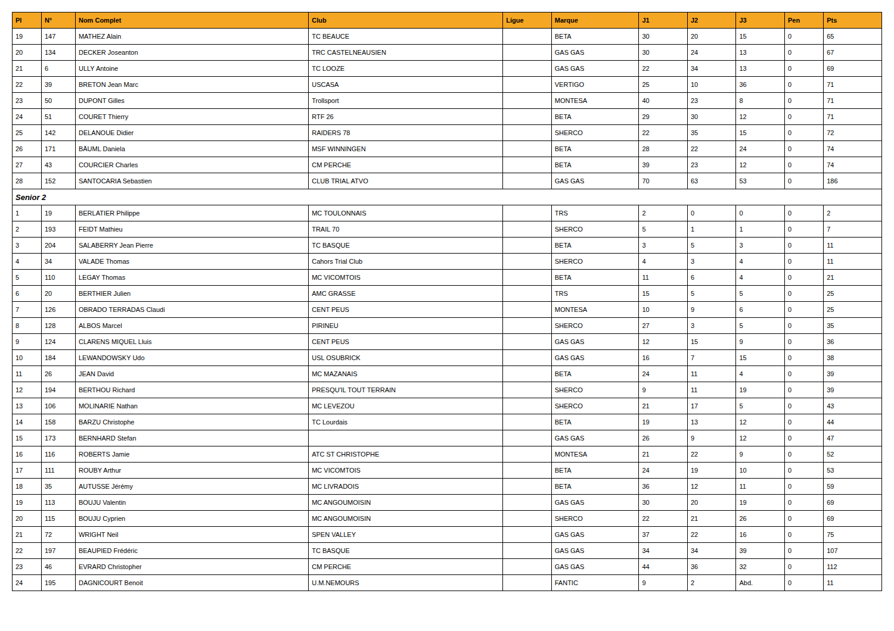| Pl | N° | Nom Complet | Club | Ligue | Marque | J1 | J2 | J3 | Pen | Pts |
| --- | --- | --- | --- | --- | --- | --- | --- | --- | --- | --- |
| 19 | 147 | MATHEZ Alain | TC BEAUCE | | BETA | 30 | 20 | 15 | 0 | 65 |
| 20 | 134 | DECKER Joseanton | TRC CASTELNEAUSIEN | | GAS GAS | 30 | 24 | 13 | 0 | 67 |
| 21 | 6 | ULLY Antoine | TC LOOZE | | GAS GAS | 22 | 34 | 13 | 0 | 69 |
| 22 | 39 | BRETON Jean Marc | USCASA | | VERTIGO | 25 | 10 | 36 | 0 | 71 |
| 23 | 50 | DUPONT Gilles | Trollsport | | MONTESA | 40 | 23 | 8 | 0 | 71 |
| 24 | 51 | COURET Thierry | RTF 26 | | BETA | 29 | 30 | 12 | 0 | 71 |
| 25 | 142 | DELANOUE Didier | RAIDERS 78 | | SHERCO | 22 | 35 | 15 | 0 | 72 |
| 26 | 171 | BÄUML Daniela | MSF WINNINGEN | | BETA | 28 | 22 | 24 | 0 | 74 |
| 27 | 43 | COURCIER Charles | CM PERCHE | | BETA | 39 | 23 | 12 | 0 | 74 |
| 28 | 152 | SANTOCARIA Sebastien | CLUB TRIAL ATVO | | GAS GAS | 70 | 63 | 53 | 0 | 186 |
| Senior 2 |
| 1 | 19 | BERLATIER Philippe | MC TOULONNAIS | | TRS | 2 | 0 | 0 | 0 | 2 |
| 2 | 193 | FEIDT Mathieu | TRAIL 70 | | SHERCO | 5 | 1 | 1 | 0 | 7 |
| 3 | 204 | SALABERRY Jean Pierre | TC BASQUE | | BETA | 3 | 5 | 3 | 0 | 11 |
| 4 | 34 | VALADE Thomas | Cahors Trial Club | | SHERCO | 4 | 3 | 4 | 0 | 11 |
| 5 | 110 | LEGAY Thomas | MC VICOMTOIS | | BETA | 11 | 6 | 4 | 0 | 21 |
| 6 | 20 | BERTHIER Julien | AMC GRASSE | | TRS | 15 | 5 | 5 | 0 | 25 |
| 7 | 126 | OBRADO TERRADAS Claudi | CENT PEUS | | MONTESA | 10 | 9 | 6 | 0 | 25 |
| 8 | 128 | ALBOS Marcel | PIRINEU | | SHERCO | 27 | 3 | 5 | 0 | 35 |
| 9 | 124 | CLARENS MIQUEL Lluis | CENT PEUS | | GAS GAS | 12 | 15 | 9 | 0 | 36 |
| 10 | 184 | LEWANDOWSKY Udo | USL OSUBRICK | | GAS GAS | 16 | 7 | 15 | 0 | 38 |
| 11 | 26 | JEAN David | MC MAZANAIS | | BETA | 24 | 11 | 4 | 0 | 39 |
| 12 | 194 | BERTHOU Richard | PRESQU'IL TOUT TERRAIN | | SHERCO | 9 | 11 | 19 | 0 | 39 |
| 13 | 106 | MOLINARIE Nathan | MC LEVEZOU | | SHERCO | 21 | 17 | 5 | 0 | 43 |
| 14 | 158 | BARZU Christophe | TC Lourdais | | BETA | 19 | 13 | 12 | 0 | 44 |
| 15 | 173 | BERNHARD Stefan | | | GAS GAS | 26 | 9 | 12 | 0 | 47 |
| 16 | 116 | ROBERTS Jamie | ATC ST CHRISTOPHE | | MONTESA | 21 | 22 | 9 | 0 | 52 |
| 17 | 111 | ROUBY Arthur | MC VICOMTOIS | | BETA | 24 | 19 | 10 | 0 | 53 |
| 18 | 35 | AUTUSSE Jérémy | MC LIVRADOIS | | BETA | 36 | 12 | 11 | 0 | 59 |
| 19 | 113 | BOUJU Valentin | MC ANGOUMOISIN | | GAS GAS | 30 | 20 | 19 | 0 | 69 |
| 20 | 115 | BOUJU Cyprien | MC ANGOUMOISIN | | SHERCO | 22 | 21 | 26 | 0 | 69 |
| 21 | 72 | WRIGHT Neil | SPEN VALLEY | | GAS GAS | 37 | 22 | 16 | 0 | 75 |
| 22 | 197 | BEAUPIED Frédéric | TC BASQUE | | GAS GAS | 34 | 34 | 39 | 0 | 107 |
| 23 | 46 | EVRARD Christopher | CM PERCHE | | GAS GAS | 44 | 36 | 32 | 0 | 112 |
| 24 | 195 | DAGNICOURT Benoit | U.M.NEMOURS | | FANTIC | 9 | 2 | Abd. | 0 | 11 |